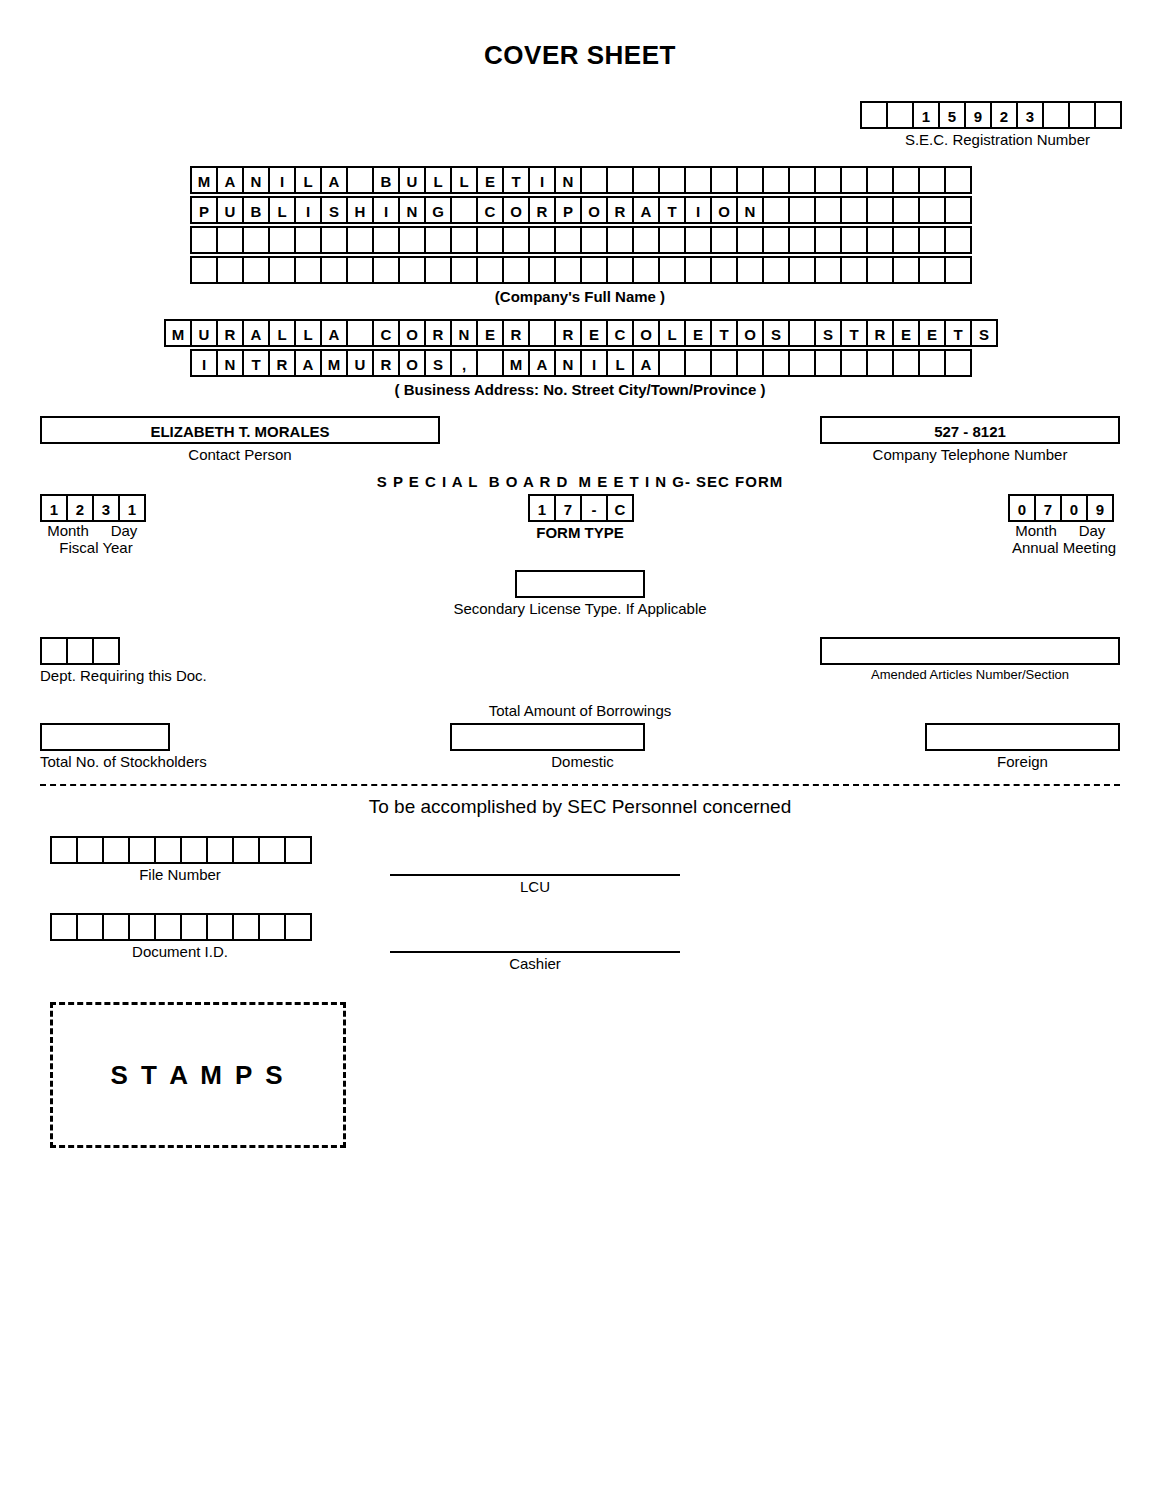COVER SHEET
1
5
9
2
3
S.E.C. Registration Number
M
A
N
I
L
A
B
U
L
L
E
T
I
N
P
U
B
L
I
S
H
I
N
G
C
O
R
P
O
R
A
T
I
O
N
(Company's Full Name )
M
U
R
A
L
L
A
C
O
R
N
E
R
R
E
C
O
L
E
T
O
S
S
T
R
E
E
T
S
I
N
T
R
A
M
U
R
O
S
,
M
A
N
I
L
A
( Business Address: No. Street City/Town/Province )
ELIZABETH T. MORALES
Contact Person
527 - 8121
Company Telephone Number
S P E C I A L B O A R D M E E T I N G- SEC FORM
1
2
3
1
Month Day
Fiscal Year
1
7
-
C
FORM TYPE
0
7
0
9
Month Day
Annual Meeting
Secondary License Type. If Applicable
Dept. Requiring this Doc.
Amended Articles Number/Section
Total Amount of Borrowings
Total No. of Stockholders Domestic Foreign
To be accomplished by SEC Personnel concerned
File Number
LCU
Document I.D.
Cashier
S T A M P S